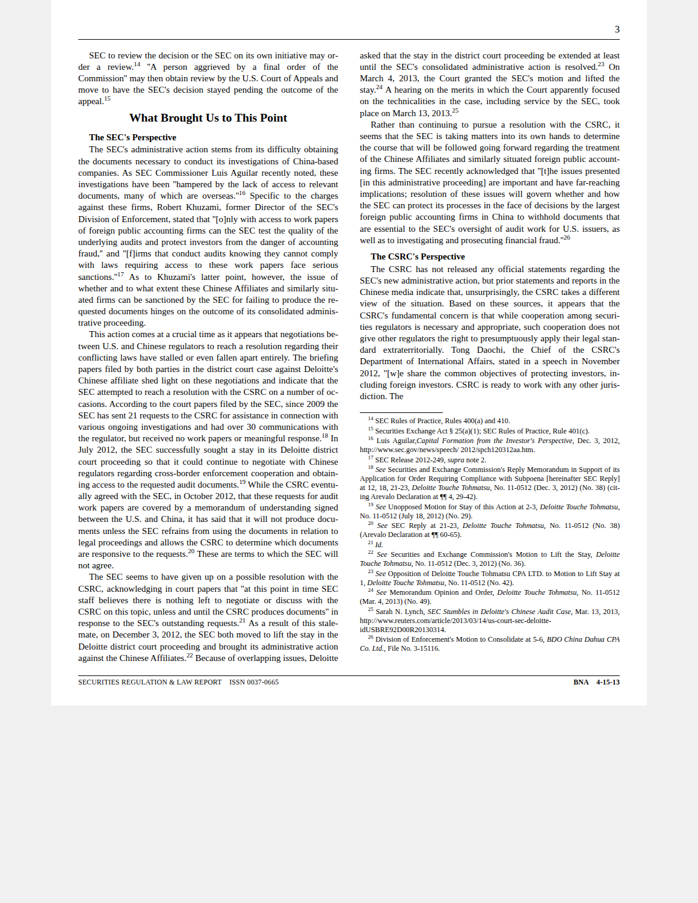3
SEC to review the decision or the SEC on its own initiative may order a review.14 ''A person aggrieved by a final order of the Commission'' may then obtain review by the U.S. Court of Appeals and move to have the SEC's decision stayed pending the outcome of the appeal.15
What Brought Us to This Point
The SEC's Perspective
The SEC's administrative action stems from its difficulty obtaining the documents necessary to conduct its investigations of China-based companies. As SEC Commissioner Luis Aguilar recently noted, these investigations have been ''hampered by the lack of access to relevant documents, many of which are overseas.''16 Specific to the charges against these firms, Robert Khuzami, former Director of the SEC's Division of Enforcement, stated that ''[o]nly with access to work papers of foreign public accounting firms can the SEC test the quality of the underlying audits and protect investors from the danger of accounting fraud,'' and ''[f]irms that conduct audits knowing they cannot comply with laws requiring access to these work papers face serious sanctions.''17 As to Khuzami's latter point, however, the issue of whether and to what extent these Chinese Affiliates and similarly situated firms can be sanctioned by the SEC for failing to produce the requested documents hinges on the outcome of its consolidated administrative proceeding.
This action comes at a crucial time as it appears that negotiations between U.S. and Chinese regulators to reach a resolution regarding their conflicting laws have stalled or even fallen apart entirely. The briefing papers filed by both parties in the district court case against Deloitte's Chinese affiliate shed light on these negotiations and indicate that the SEC attempted to reach a resolution with the CSRC on a number of occasions. According to the court papers filed by the SEC, since 2009 the SEC has sent 21 requests to the CSRC for assistance in connection with various ongoing investigations and had over 30 communications with the regulator, but received no work papers or meaningful response.18 In July 2012, the SEC successfully sought a stay in its Deloitte district court proceeding so that it could continue to negotiate with Chinese regulators regarding cross-border enforcement cooperation and obtaining access to the requested audit documents.19 While the CSRC eventually agreed with the SEC, in October 2012, that these requests for audit work papers are covered by a memorandum of understanding signed between the U.S. and China, it has said that it will not produce documents unless the SEC refrains from using the documents in relation to legal proceedings and allows the CSRC to determine which documents are responsive to the requests.20 These are terms to which the SEC will not agree.
The SEC seems to have given up on a possible resolution with the CSRC, acknowledging in court papers that ''at this point in time SEC staff believes there is nothing left to negotiate or discuss with the CSRC on this topic, unless and until the CSRC produces documents'' in response to the SEC's outstanding requests.21 As a result of this stalemate, on December 3, 2012, the SEC both moved to lift the stay in the Deloitte district court proceeding and brought its administrative action against the Chinese Affiliates.22 Because of overlapping issues, Deloitte asked that the stay in the district court proceeding be extended at least until the SEC's consolidated administrative action is resolved.23 On March 4, 2013, the Court granted the SEC's motion and lifted the stay.24 A hearing on the merits in which the Court apparently focused on the technicalities in the case, including service by the SEC, took place on March 13, 2013.25
Rather than continuing to pursue a resolution with the CSRC, it seems that the SEC is taking matters into its own hands to determine the course that will be followed going forward regarding the treatment of the Chinese Affiliates and similarly situated foreign public accounting firms. The SEC recently acknowledged that ''[t]he issues presented [in this administrative proceeding] are important and have far-reaching implications; resolution of these issues will govern whether and how the SEC can protect its processes in the face of decisions by the largest foreign public accounting firms in China to withhold documents that are essential to the SEC's oversight of audit work for U.S. issuers, as well as to investigating and prosecuting financial fraud.''26
The CSRC's Perspective
The CSRC has not released any official statements regarding the SEC's new administrative action, but prior statements and reports in the Chinese media indicate that, unsurprisingly, the CSRC takes a different view of the situation. Based on these sources, it appears that the CSRC's fundamental concern is that while cooperation among securities regulators is necessary and appropriate, such cooperation does not give other regulators the right to presumptuously apply their legal standard extraterritorially. Tong Daochi, the Chief of the CSRC's Department of International Affairs, stated in a speech in November 2012, ''[w]e share the common objectives of protecting investors, including foreign investors. CSRC is ready to work with any other jurisdiction. The
14 SEC Rules of Practice, Rules 400(a) and 410.
15 Securities Exchange Act § 25(a)(1); SEC Rules of Practice, Rule 401(c).
16 Luis Aguilar,Capital Formation from the Investor's Perspective, Dec. 3, 2012, http://www.sec.gov/news/speech/ 2012/spch120312aa.htm.
17 SEC Release 2012-249, supra note 2.
18 See Securities and Exchange Commission's Reply Memorandum in Support of its Application for Order Requiring Compliance with Subpoena [hereinafter SEC Reply] at 12, 18, 21-23, Deloitte Touche Tohmatsu, No. 11-0512 (Dec. 3, 2012) (No. 38) (citing Arevalo Declaration at ¶¶ 4, 29-42).
19 See Unopposed Motion for Stay of this Action at 2-3, Deloitte Touche Tohmatsu, No. 11-0512 (July 18, 2012) (No. 29).
20 See SEC Reply at 21-23, Deloitte Touche Tohmatsu, No. 11-0512 (No. 38) (Arevalo Declaration at ¶¶ 60-65).
21 Id.
22 See Securities and Exchange Commission's Motion to Lift the Stay, Deloitte Touche Tohmatsu, No. 11-0512 (Dec. 3, 2012) (No. 36).
23 See Opposition of Deloitte Touche Tohmatsu CPA LTD. to Motion to Lift Stay at 1, Deloitte Touche Tohmatsu, No. 11-0512 (No. 42).
24 See Memorandum Opinion and Order, Deloitte Touche Tohmatsu, No. 11-0512 (Mar. 4, 2013) (No. 49).
25 Sarah N. Lynch, SEC Stumbles in Deloitte's Chinese Audit Case, Mar. 13, 2013, http://www.reuters.com/article/2013/03/14/us-court-sec-deloitte-idUSBRE92D00R20130314.
26 Division of Enforcement's Motion to Consolidate at 5-6, BDO China Dahua CPA Co. Ltd., File No. 3-15116.
Securities Regulation & Law Report ISSN 0037-0665 BNA 4-15-13